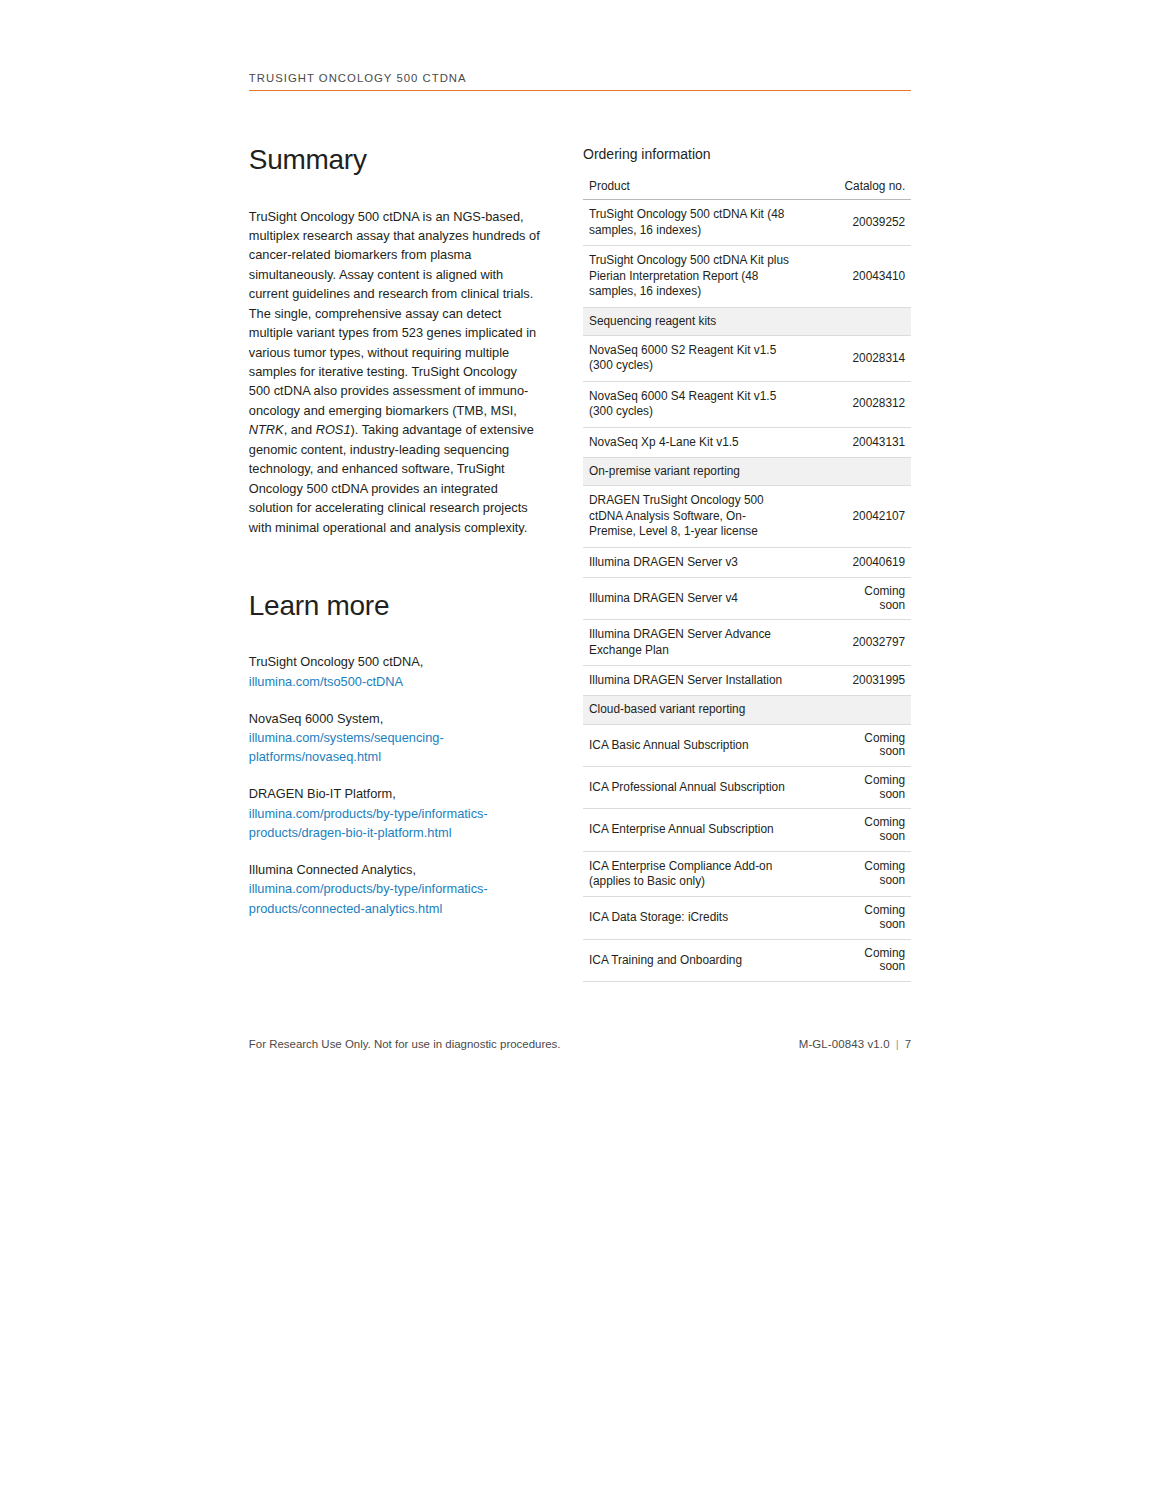TruSight Oncology 500 ctDNA
Summary
TruSight Oncology 500 ctDNA is an NGS-based, multiplex research assay that analyzes hundreds of cancer-related biomarkers from plasma simultaneously. Assay content is aligned with current guidelines and research from clinical trials. The single, comprehensive assay can detect multiple variant types from 523 genes implicated in various tumor types, without requiring multiple samples for iterative testing. TruSight Oncology 500 ctDNA also provides assessment of immuno-oncology and emerging biomarkers (TMB, MSI, NTRK, and ROS1). Taking advantage of extensive genomic content, industry-leading sequencing technology, and enhanced software, TruSight Oncology 500 ctDNA provides an integrated solution for accelerating clinical research projects with minimal operational and analysis complexity.
Learn more
TruSight Oncology 500 ctDNA, illumina.com/tso500-ctDNA
NovaSeq 6000 System, illumina.com/systems/sequencing-platforms/novaseq.html
DRAGEN Bio-IT Platform, illumina.com/products/by-type/informatics-products/dragen-bio-it-platform.html
Illumina Connected Analytics, illumina.com/products/by-type/informatics-products/connected-analytics.html
Ordering information
| Product | Catalog no. |
| --- | --- |
| TruSight Oncology 500 ctDNA Kit (48 samples, 16 indexes) | 20039252 |
| TruSight Oncology 500 ctDNA Kit plus Pierian Interpretation Report (48 samples, 16 indexes) | 20043410 |
| Sequencing reagent kits |
| NovaSeq 6000 S2 Reagent Kit v1.5 (300 cycles) | 20028314 |
| NovaSeq 6000 S4 Reagent Kit v1.5 (300 cycles) | 20028312 |
| NovaSeq Xp 4-Lane Kit v1.5 | 20043131 |
| On-premise variant reporting |
| DRAGEN TruSight Oncology 500 ctDNA Analysis Software, On-Premise, Level 8, 1-year license | 20042107 |
| Illumina DRAGEN Server v3 | 20040619 |
| Illumina DRAGEN Server v4 | Coming soon |
| Illumina DRAGEN Server Advance Exchange Plan | 20032797 |
| Illumina DRAGEN Server Installation | 20031995 |
| Cloud-based variant reporting |
| ICA Basic Annual Subscription | Coming soon |
| ICA Professional Annual Subscription | Coming soon |
| ICA Enterprise Annual Subscription | Coming soon |
| ICA Enterprise Compliance Add-on (applies to Basic only) | Coming soon |
| ICA Data Storage: iCredits | Coming soon |
| ICA Training and Onboarding | Coming soon |
For Research Use Only. Not for use in diagnostic procedures.
M-GL-00843 v1.0|7